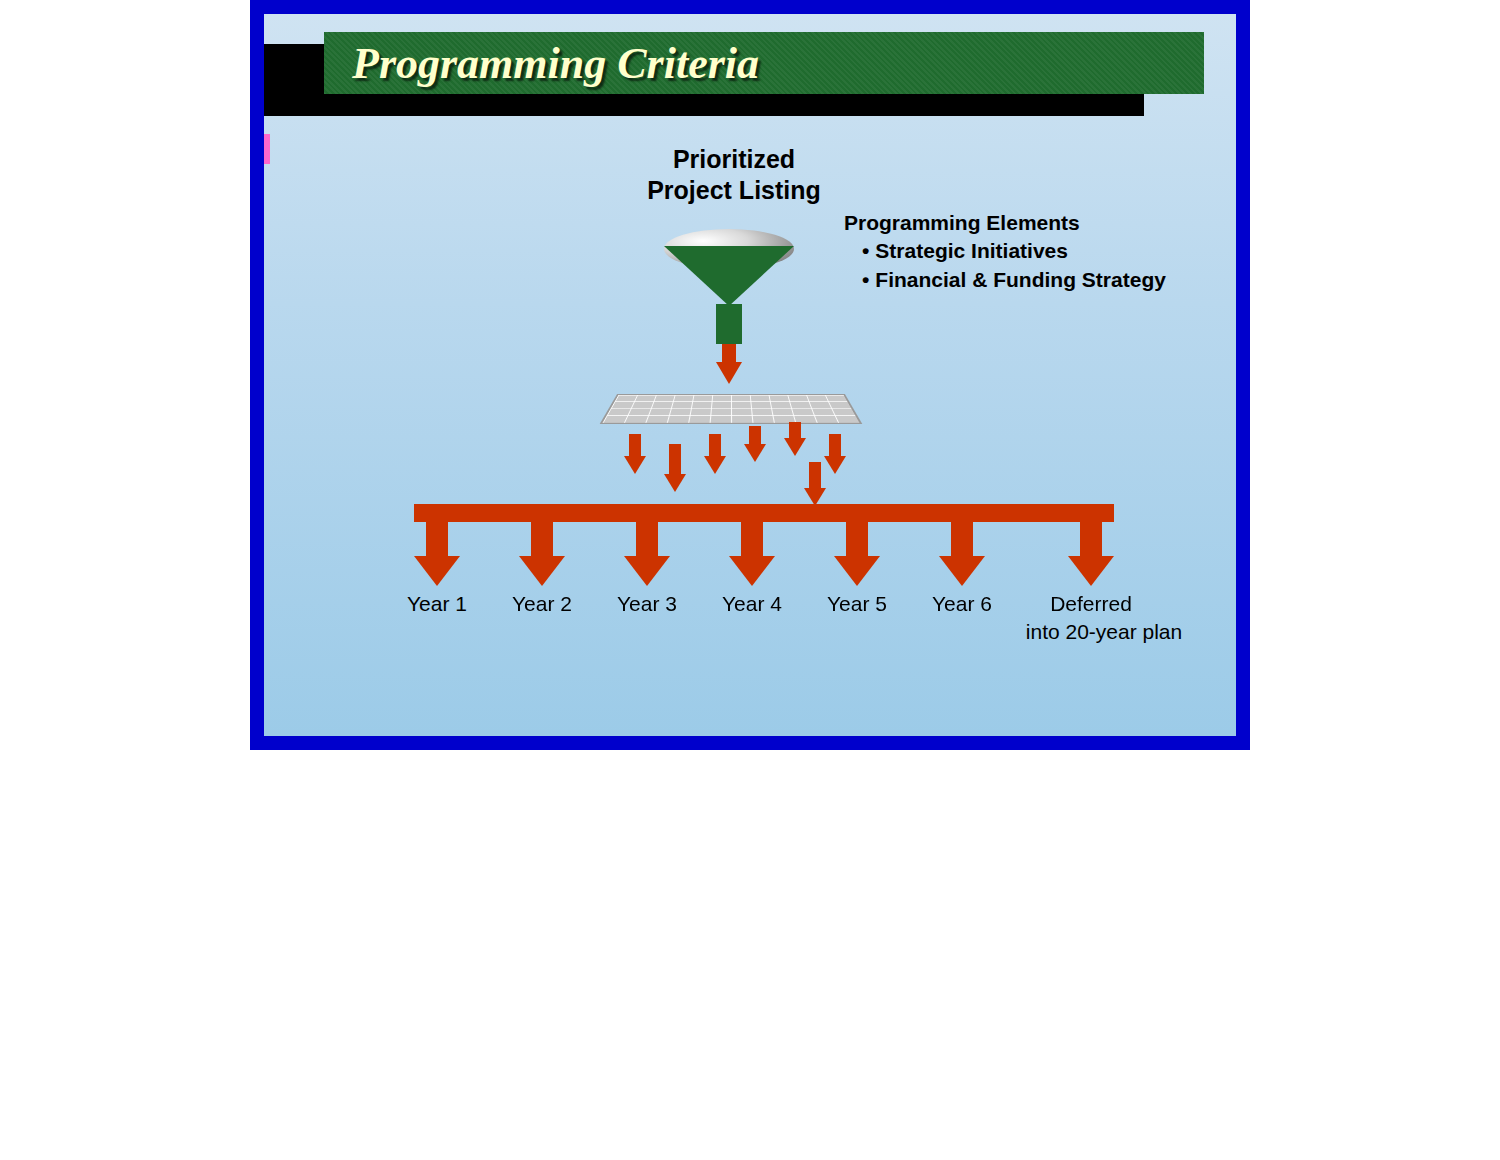Programming Criteria
Prioritized
Project Listing
Programming Elements
Strategic Initiatives
Financial & Funding Strategy
Year 1
Year 2
Year 3
Year 4
Year 5
Year 6
Deferred
into 20-year plan